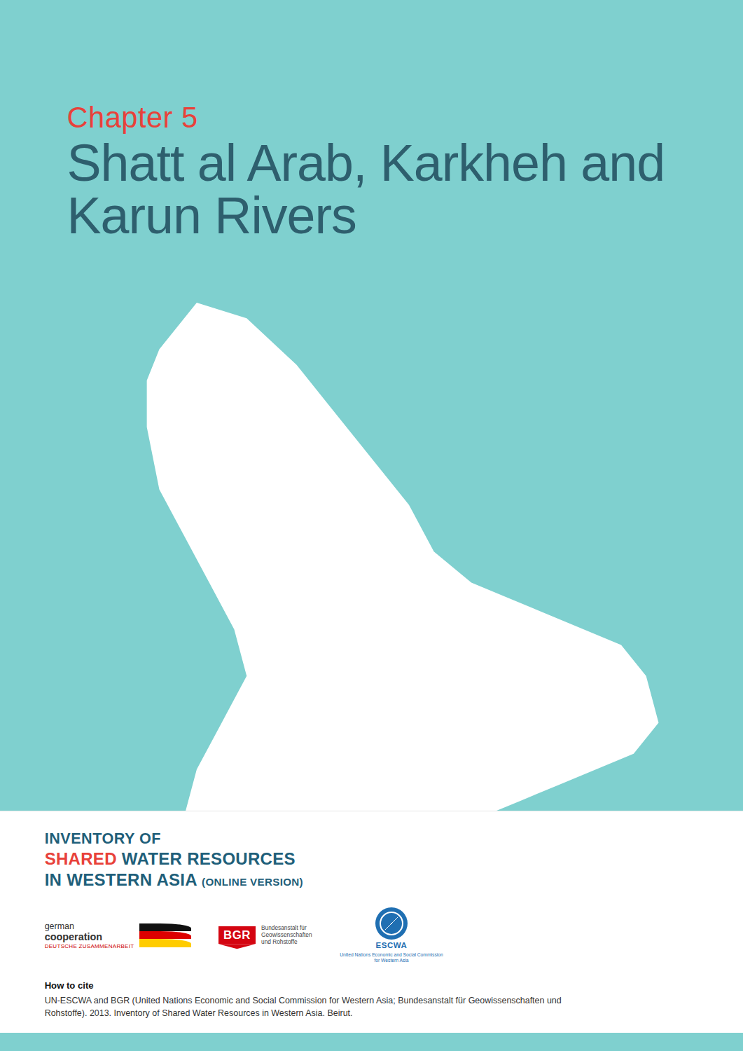Chapter 5
Shatt al Arab, Karkheh and Karun Rivers
INVENTORY OF
SHARED WATER RESOURCES
IN WESTERN ASIA (ONLINE VERSION)
german
cooperation
DEUTSCHE ZUSAMMENARBEIT
BGR
Bundesanstalt für
Geowissenschaften
und Rohstoffe
ESCWA
United Nations Economic and Social Commission for Western Asia
How to cite UN-ESCWA and BGR (United Nations Economic and Social Commission for Western Asia; Bundesanstalt für Geowissenschaften und Rohstoffe). 2013. Inventory of Shared Water Resources in Western Asia. Beirut.